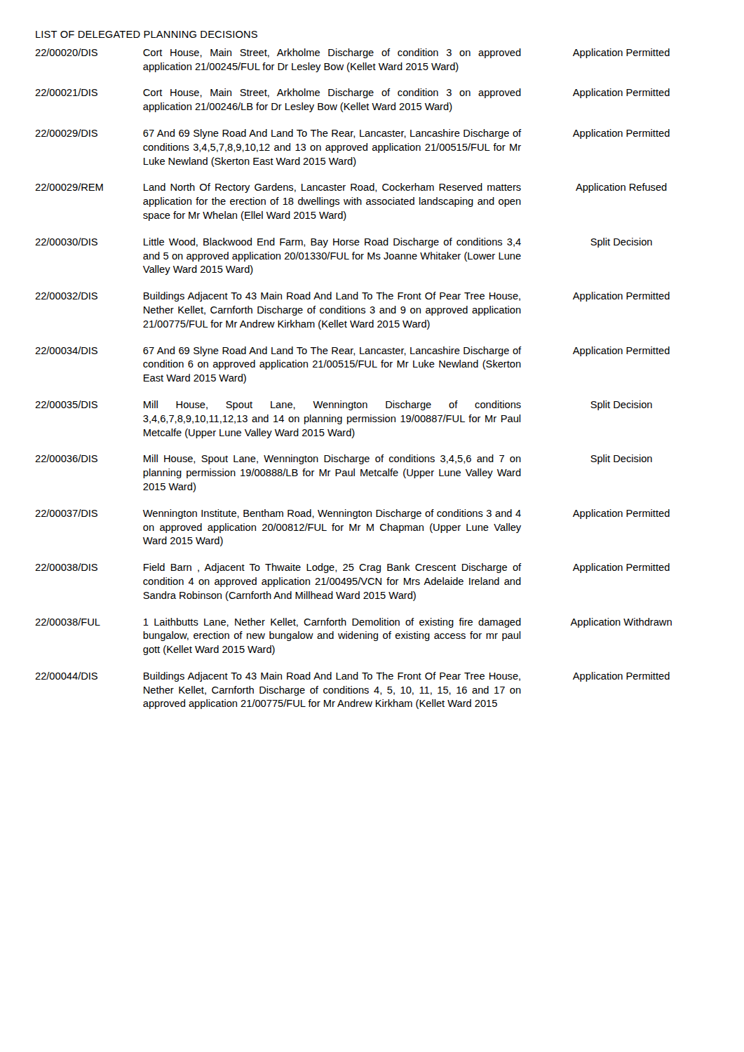LIST OF DELEGATED PLANNING DECISIONS
| 22/00020/DIS | Cort House, Main Street, Arkholme Discharge of condition 3 on approved application 21/00245/FUL for Dr Lesley Bow (Kellet Ward 2015 Ward) | Application Permitted |
| 22/00021/DIS | Cort House, Main Street, Arkholme Discharge of condition 3 on approved application 21/00246/LB for Dr Lesley Bow (Kellet Ward 2015 Ward) | Application Permitted |
| 22/00029/DIS | 67 And 69 Slyne Road And Land To The Rear, Lancaster, Lancashire Discharge of conditions 3,4,5,7,8,9,10,12 and 13 on approved application 21/00515/FUL for Mr Luke Newland (Skerton East Ward 2015 Ward) | Application Permitted |
| 22/00029/REM | Land North Of Rectory Gardens, Lancaster Road, Cockerham Reserved matters application for the erection of 18 dwellings with associated landscaping and open space for Mr Whelan (Ellel Ward 2015 Ward) | Application Refused |
| 22/00030/DIS | Little Wood, Blackwood End Farm, Bay Horse Road Discharge of conditions 3,4 and 5 on approved application 20/01330/FUL for Ms Joanne Whitaker (Lower Lune Valley Ward 2015 Ward) | Split Decision |
| 22/00032/DIS | Buildings Adjacent To 43 Main Road And Land To The Front Of Pear Tree House, Nether Kellet, Carnforth Discharge of conditions 3 and 9 on approved application 21/00775/FUL for Mr Andrew Kirkham (Kellet Ward 2015 Ward) | Application Permitted |
| 22/00034/DIS | 67 And 69 Slyne Road And Land To The Rear, Lancaster, Lancashire Discharge of condition 6 on approved application 21/00515/FUL for Mr Luke Newland (Skerton East Ward 2015 Ward) | Application Permitted |
| 22/00035/DIS | Mill House, Spout Lane, Wennington Discharge of conditions 3,4,6,7,8,9,10,11,12,13 and 14 on planning permission 19/00887/FUL for Mr Paul Metcalfe (Upper Lune Valley Ward 2015 Ward) | Split Decision |
| 22/00036/DIS | Mill House, Spout Lane, Wennington Discharge of conditions 3,4,5,6 and 7 on planning permission 19/00888/LB for Mr Paul Metcalfe (Upper Lune Valley Ward 2015 Ward) | Split Decision |
| 22/00037/DIS | Wennington Institute, Bentham Road, Wennington Discharge of conditions 3 and 4 on approved application 20/00812/FUL for Mr M Chapman (Upper Lune Valley Ward 2015 Ward) | Application Permitted |
| 22/00038/DIS | Field Barn , Adjacent To Thwaite Lodge, 25 Crag Bank Crescent Discharge of condition 4 on approved application 21/00495/VCN for Mrs Adelaide Ireland and Sandra Robinson (Carnforth And Millhead Ward 2015 Ward) | Application Permitted |
| 22/00038/FUL | 1 Laithbutts Lane, Nether Kellet, Carnforth Demolition of existing fire damaged bungalow, erection of new bungalow and widening of existing access for mr paul gott (Kellet Ward 2015 Ward) | Application Withdrawn |
| 22/00044/DIS | Buildings Adjacent To 43 Main Road And Land To The Front Of Pear Tree House, Nether Kellet, Carnforth Discharge of conditions 4, 5, 10, 11, 15, 16 and 17 on approved application 21/00775/FUL for Mr Andrew Kirkham (Kellet Ward 2015 | Application Permitted |